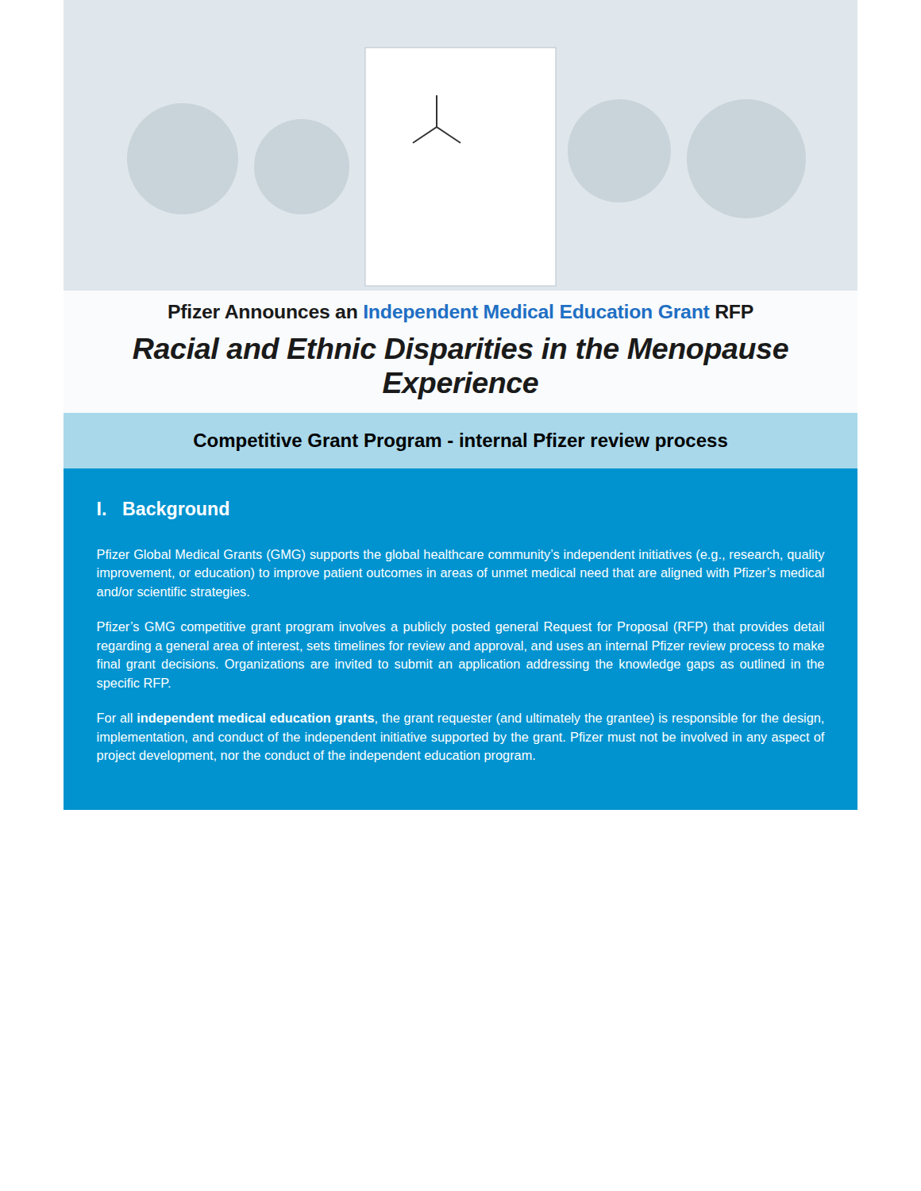Pfizer Announces an Independent Medical Education Grant RFP
Racial and Ethnic Disparities in the Menopause Experience
Competitive Grant Program - internal Pfizer review process
I. Background
Pfizer Global Medical Grants (GMG) supports the global healthcare community’s independent initiatives (e.g., research, quality improvement, or education) to improve patient outcomes in areas of unmet medical need that are aligned with Pfizer’s medical and/or scientific strategies.
Pfizer’s GMG competitive grant program involves a publicly posted general Request for Proposal (RFP) that provides detail regarding a general area of interest, sets timelines for review and approval, and uses an internal Pfizer review process to make final grant decisions. Organizations are invited to submit an application addressing the knowledge gaps as outlined in the specific RFP.
For all independent medical education grants, the grant requester (and ultimately the grantee) is responsible for the design, implementation, and conduct of the independent initiative supported by the grant. Pfizer must not be involved in any aspect of project development, nor the conduct of the independent education program.